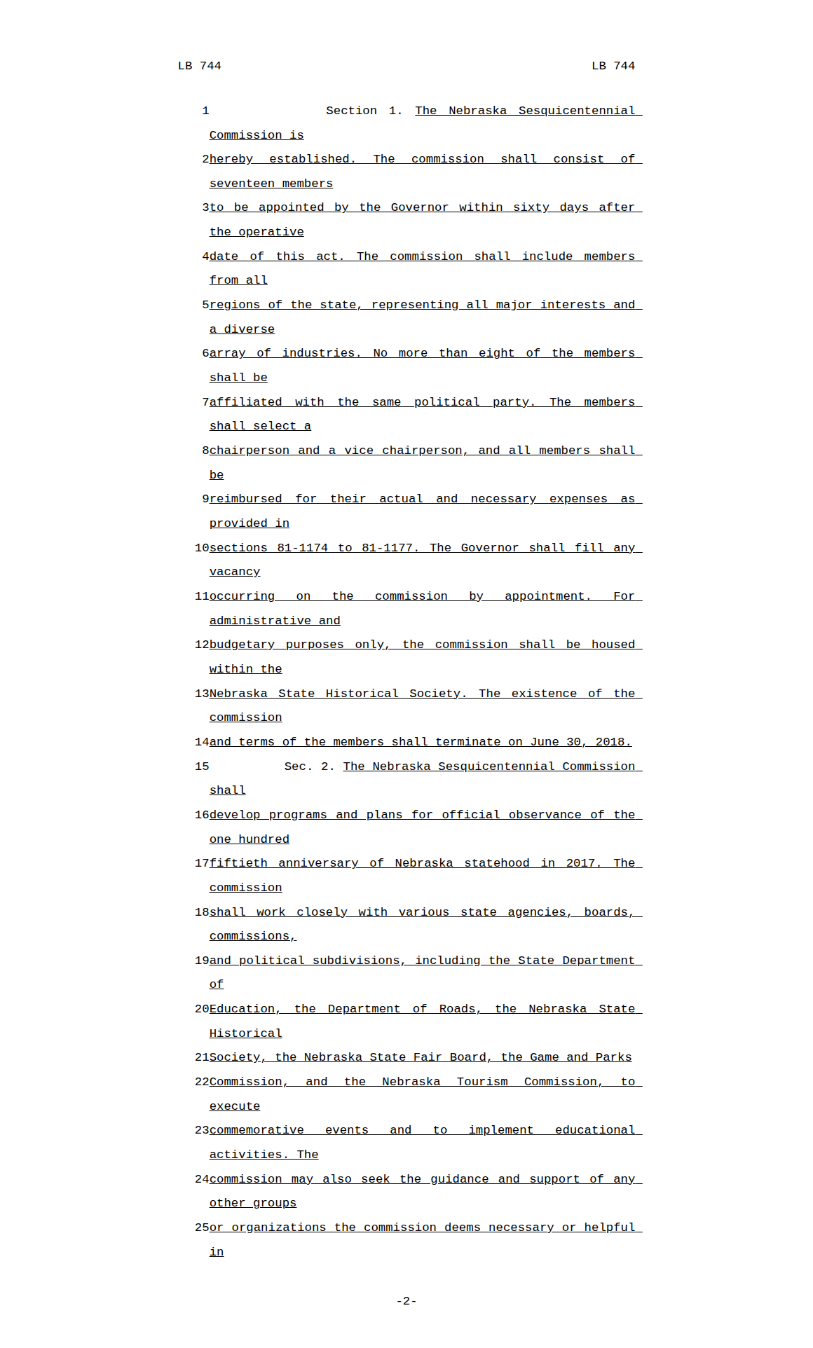LB 744 LB 744
| 1 | Section 1. The Nebraska Sesquicentennial Commission is |
| 2 | hereby established. The commission shall consist of seventeen members |
| 3 | to be appointed by the Governor within sixty days after the operative |
| 4 | date of this act. The commission shall include members from all |
| 5 | regions of the state, representing all major interests and a diverse |
| 6 | array of industries. No more than eight of the members shall be |
| 7 | affiliated with the same political party. The members shall select a |
| 8 | chairperson and a vice chairperson, and all members shall be |
| 9 | reimbursed for their actual and necessary expenses as provided in |
| 10 | sections 81-1174 to 81-1177. The Governor shall fill any vacancy |
| 11 | occurring on the commission by appointment. For administrative and |
| 12 | budgetary purposes only, the commission shall be housed within the |
| 13 | Nebraska State Historical Society. The existence of the commission |
| 14 | and terms of the members shall terminate on June 30, 2018. |
| 15 | Sec. 2. The Nebraska Sesquicentennial Commission shall |
| 16 | develop programs and plans for official observance of the one hundred |
| 17 | fiftieth anniversary of Nebraska statehood in 2017. The commission |
| 18 | shall work closely with various state agencies, boards, commissions, |
| 19 | and political subdivisions, including the State Department of |
| 20 | Education, the Department of Roads, the Nebraska State Historical |
| 21 | Society, the Nebraska State Fair Board, the Game and Parks |
| 22 | Commission, and the Nebraska Tourism Commission, to execute |
| 23 | commemorative events and to implement educational activities. The |
| 24 | commission may also seek the guidance and support of any other groups |
| 25 | or organizations the commission deems necessary or helpful in |
-2-